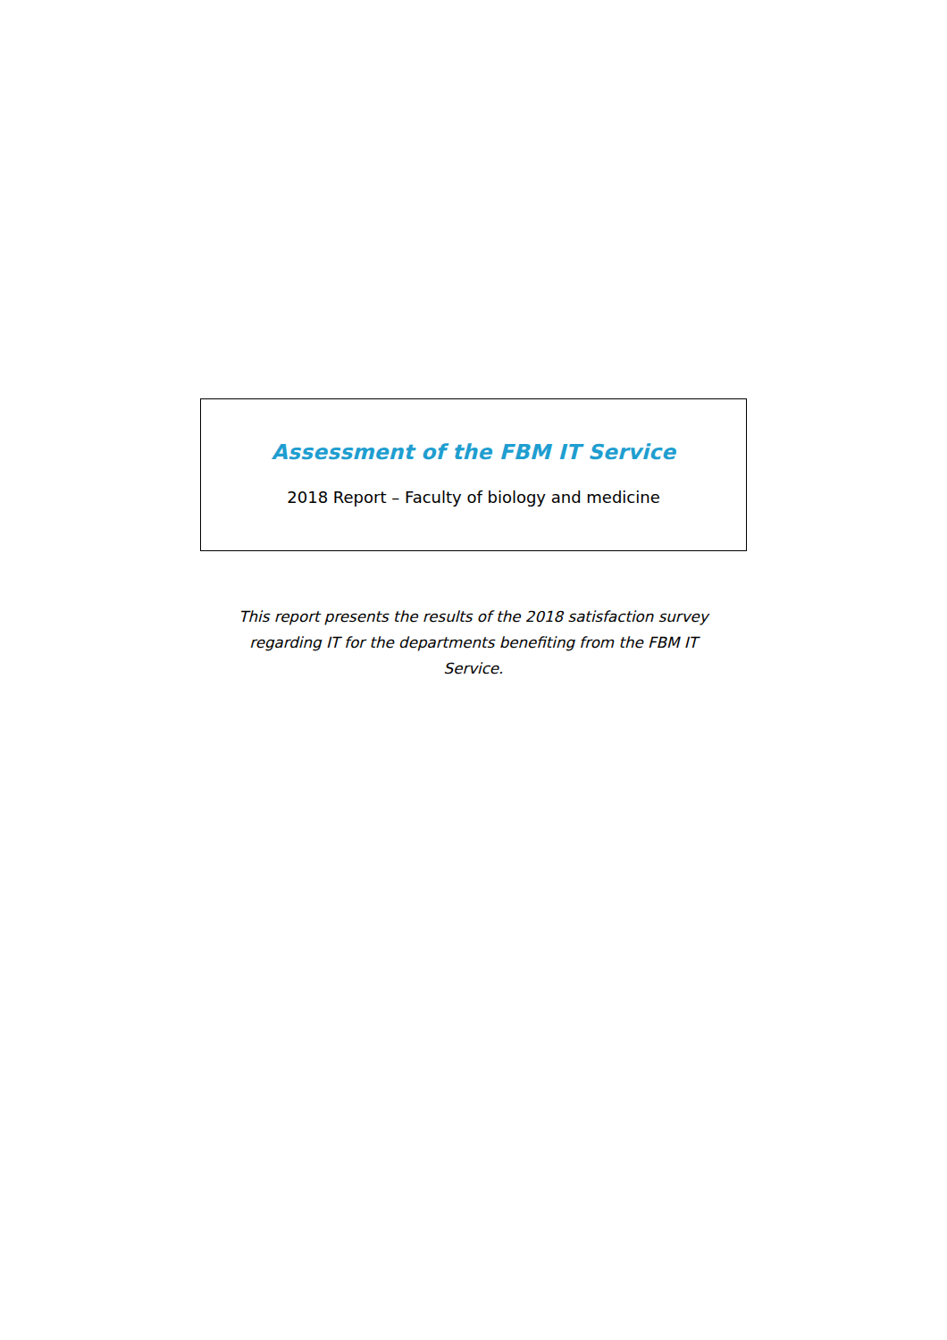Assessment of the FBM IT Service
2018 Report – Faculty of biology and medicine
This report presents the results of the 2018 satisfaction survey regarding IT for the departments benefiting from the FBM IT Service.